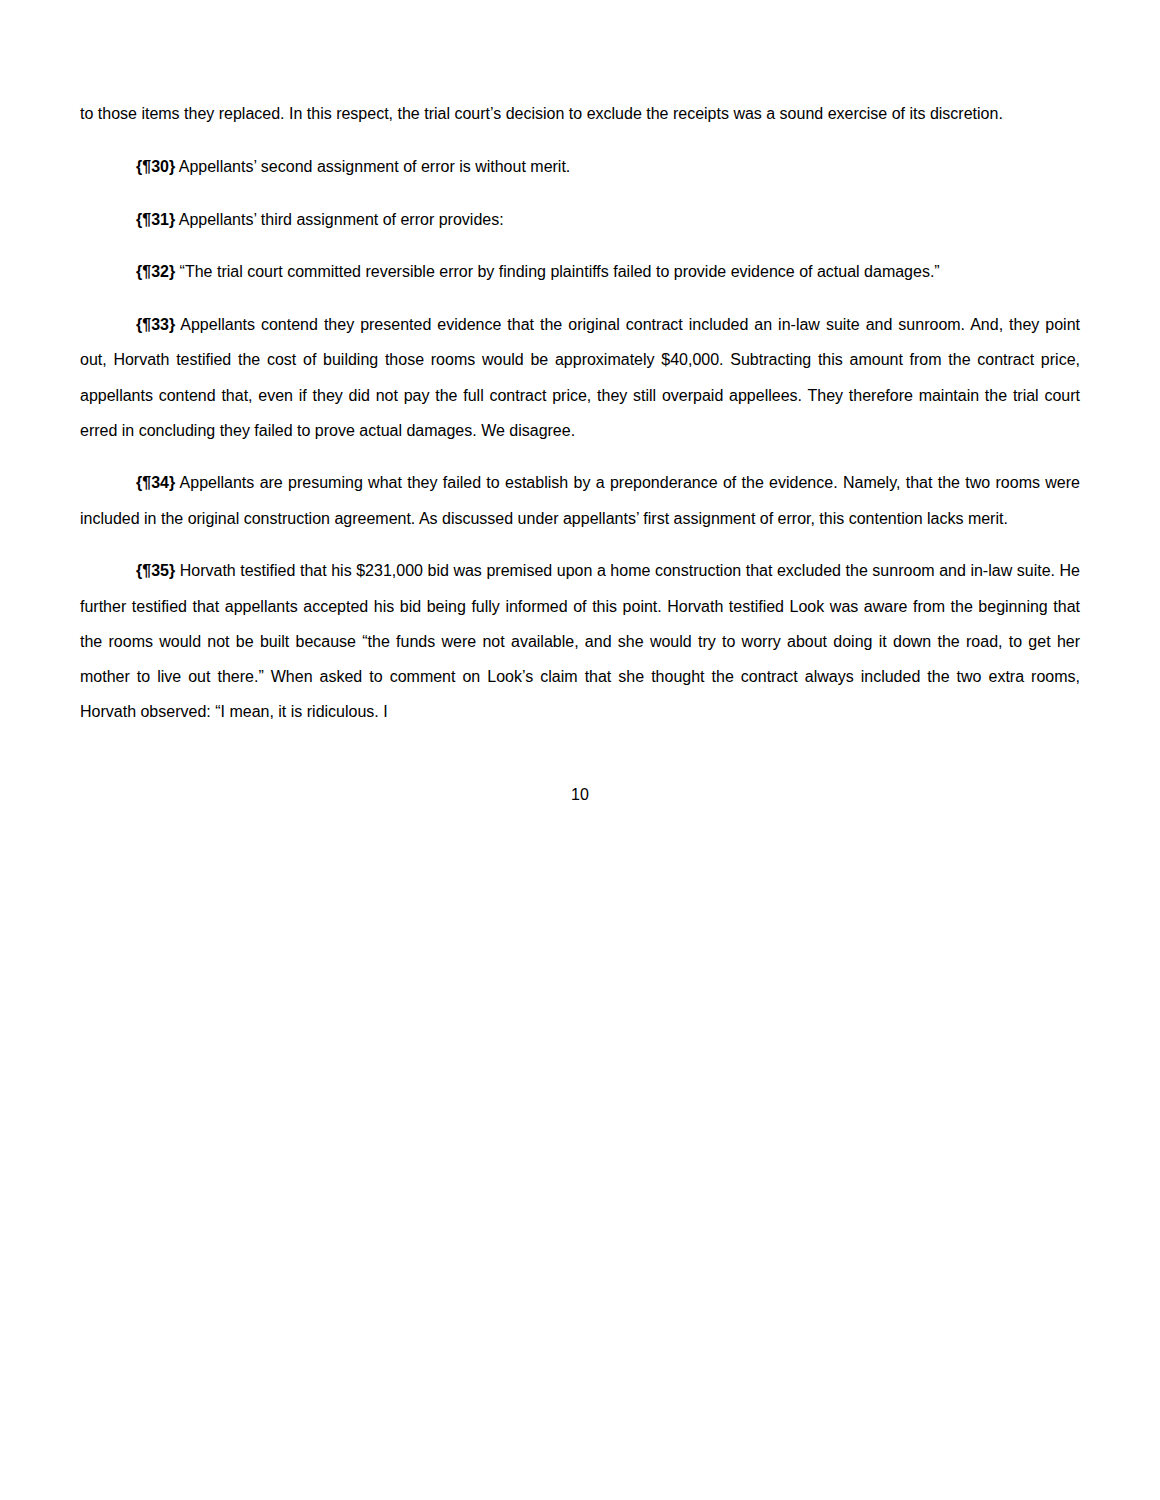to those items they replaced. In this respect, the trial court’s decision to exclude the receipts was a sound exercise of its discretion.
{¶30} Appellants’ second assignment of error is without merit.
{¶31} Appellants’ third assignment of error provides:
{¶32} “The trial court committed reversible error by finding plaintiffs failed to provide evidence of actual damages.”
{¶33} Appellants contend they presented evidence that the original contract included an in-law suite and sunroom. And, they point out, Horvath testified the cost of building those rooms would be approximately $40,000. Subtracting this amount from the contract price, appellants contend that, even if they did not pay the full contract price, they still overpaid appellees. They therefore maintain the trial court erred in concluding they failed to prove actual damages. We disagree.
{¶34} Appellants are presuming what they failed to establish by a preponderance of the evidence. Namely, that the two rooms were included in the original construction agreement. As discussed under appellants’ first assignment of error, this contention lacks merit.
{¶35} Horvath testified that his $231,000 bid was premised upon a home construction that excluded the sunroom and in-law suite. He further testified that appellants accepted his bid being fully informed of this point. Horvath testified Look was aware from the beginning that the rooms would not be built because “the funds were not available, and she would try to worry about doing it down the road, to get her mother to live out there.” When asked to comment on Look’s claim that she thought the contract always included the two extra rooms, Horvath observed: “I mean, it is ridiculous. I
10